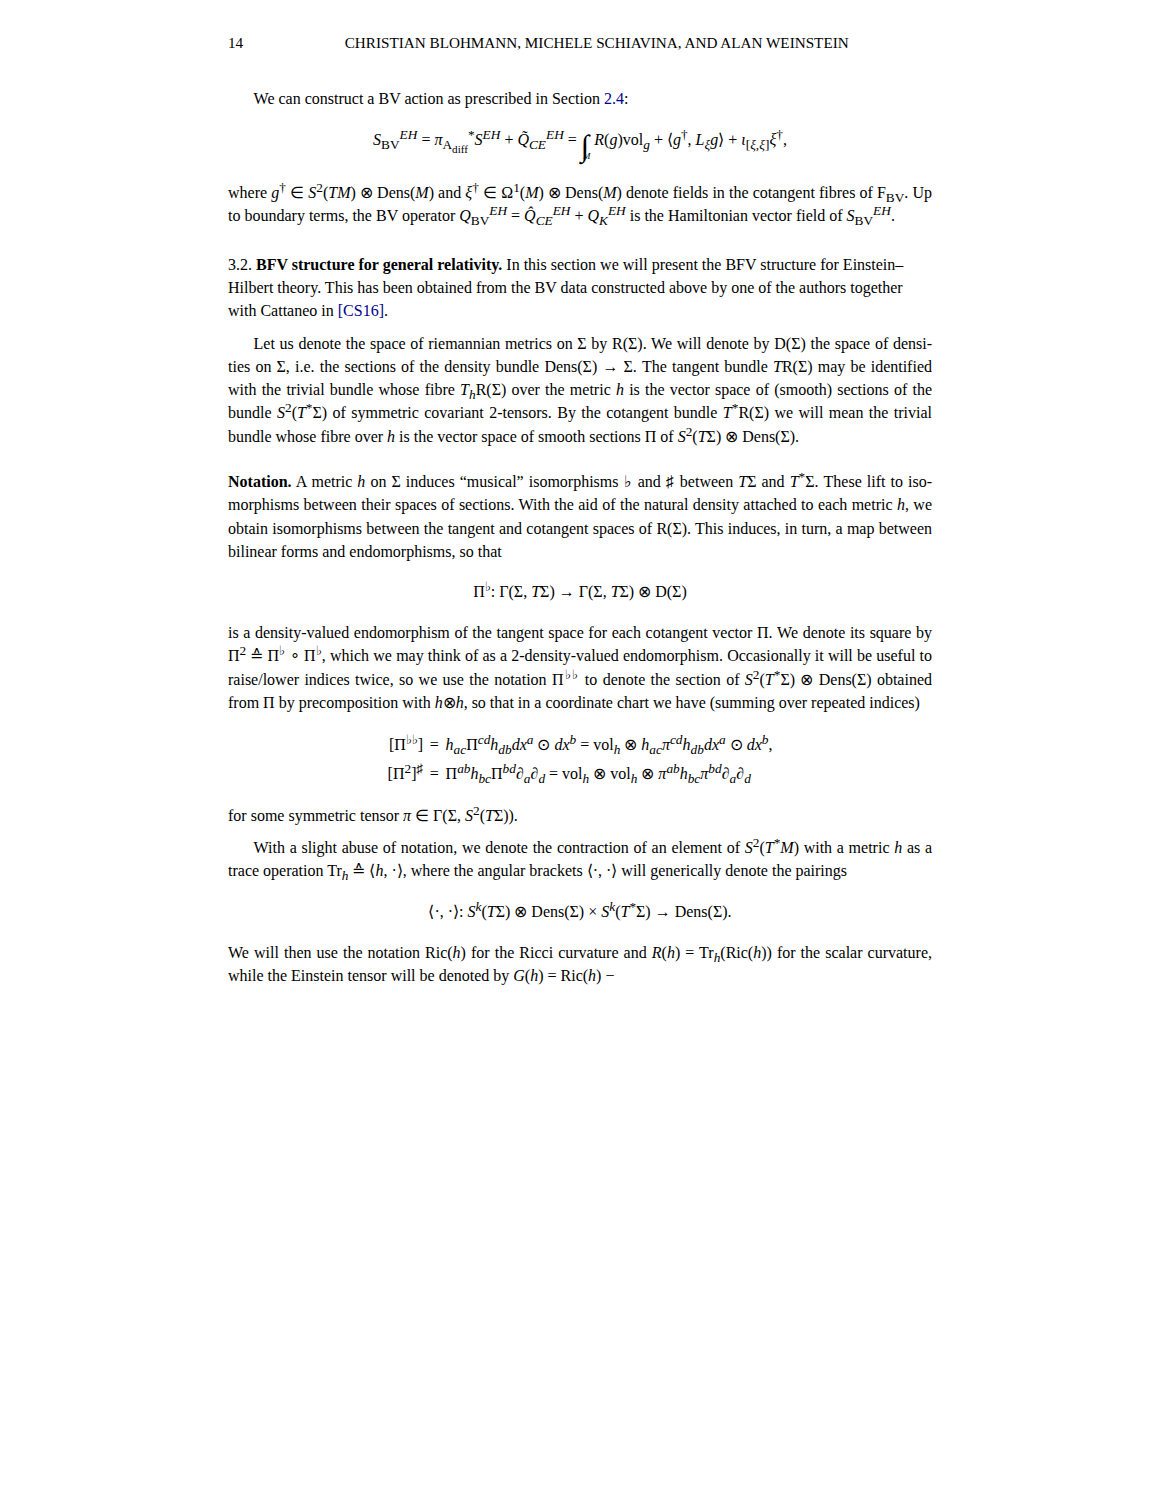14 CHRISTIAN BLOHMANN, MICHELE SCHIAVINA, AND ALAN WEINSTEIN
We can construct a BV action as prescribed in Section 2.4:
SBVEH = πAdiff*SEH + Q̃CEEH = ∫M R(g)volg + ⟨g†, Lξg⟩ + ι[ξ,ξ]ξ†,
where g† ∈ S2(TM) ⊗ Dens(M) and ξ† ∈ Ω1(M) ⊗ Dens(M) denote fields in the cotangent fibres of FBV. Up to boundary terms, the BV operator QBVEH = Q̂CEEH + QKEH is the Hamiltonian vector field of SBVEH.
3.2. BFV structure for general relativity. In this section we will present the BFV structure for Einstein–Hilbert theory. This has been obtained from the BV data constructed above by one of the authors together with Cattaneo in [CS16].
Let us denote the space of riemannian metrics on Σ by R(Σ). We will denote by D(Σ) the space of densities on Σ, i.e. the sections of the density bundle Dens(Σ) → Σ. The tangent bundle TR(Σ) may be identified with the trivial bundle whose fibre ThR(Σ) over the metric h is the vector space of (smooth) sections of the bundle S2(T*Σ) of symmetric covariant 2-tensors. By the cotangent bundle T*R(Σ) we will mean the trivial bundle whose fibre over h is the vector space of smooth sections Π of S2(TΣ) ⊗ Dens(Σ).
Notation. A metric h on Σ induces “musical” isomorphisms ♭ and ♯ between TΣ and T*Σ. These lift to isomorphisms between their spaces of sections. With the aid of the natural density attached to each metric h, we obtain isomorphisms between the tangent and cotangent spaces of R(Σ). This induces, in turn, a map between bilinear forms and endomorphisms, so that
Π♭: Γ(Σ, TΣ) → Γ(Σ, TΣ) ⊗ D(Σ)
is a density-valued endomorphism of the tangent space for each cotangent vector Π. We denote its square by Π2 ≙ Π♭ ∘ Π♭, which we may think of as a 2-density-valued endomorphism. Occasionally it will be useful to raise/lower indices twice, so we use the notation Π♭♭ to denote the section of S2(T*Σ) ⊗ Dens(Σ) obtained from Π by precomposition with h⊗h, so that in a coordinate chart we have (summing over repeated indices)
| [Π ♭♭ ] | = | h ac Π cd h db dx a ⊙ dx b = vol h ⊗ h ac π cd h db dx a ⊙ dx b , |
| [Π 2 ] ♯ | = | Π ab h bc Π bd ∂ a ∂ d = vol h ⊗ vol h ⊗ π ab h bc π bd ∂ a ∂ d |
for some symmetric tensor π ∈ Γ(Σ, S2(TΣ)).
With a slight abuse of notation, we denote the contraction of an element of S2(T*M) with a metric h as a trace operation Trh ≙ ⟨h, ·⟩, where the angular brackets ⟨·, ·⟩ will generically denote the pairings
⟨·, ·⟩: Sk(TΣ) ⊗ Dens(Σ) × Sk(T*Σ) → Dens(Σ).
We will then use the notation Ric(h) for the Ricci curvature and R(h) = Trh(Ric(h)) for the scalar curvature, while the Einstein tensor will be denoted by G(h) = Ric(h) −